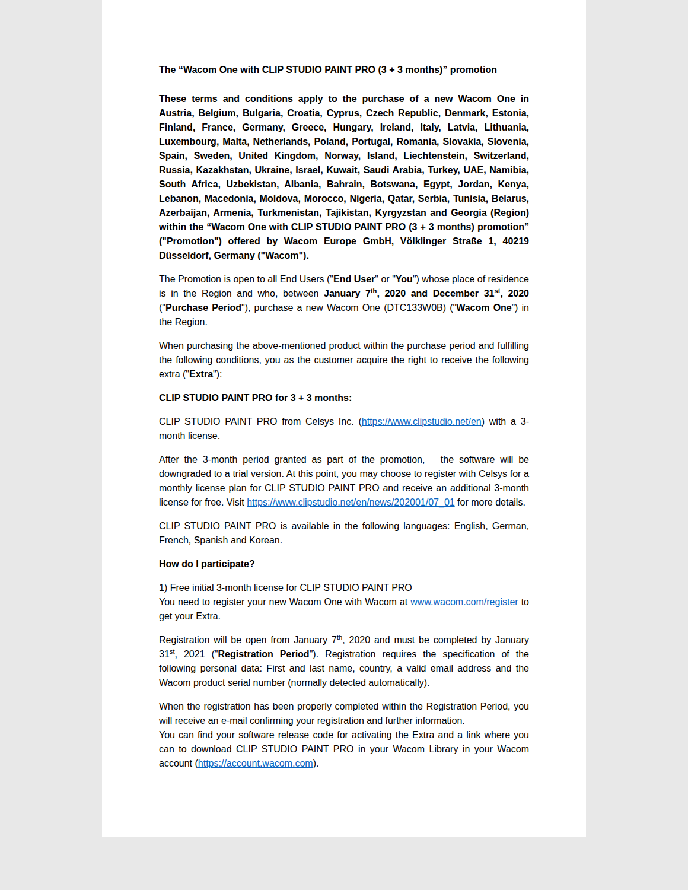The “Wacom One with CLIP STUDIO PAINT PRO (3 + 3 months)” promotion
These terms and conditions apply to the purchase of a new Wacom One in Austria, Belgium, Bulgaria, Croatia, Cyprus, Czech Republic, Denmark, Estonia, Finland, France, Germany, Greece, Hungary, Ireland, Italy, Latvia, Lithuania, Luxembourg, Malta, Netherlands, Poland, Portugal, Romania, Slovakia, Slovenia, Spain, Sweden, United Kingdom, Norway, Island, Liechtenstein, Switzerland, Russia, Kazakhstan, Ukraine, Israel, Kuwait, Saudi Arabia, Turkey, UAE, Namibia, South Africa, Uzbekistan, Albania, Bahrain, Botswana, Egypt, Jordan, Kenya, Lebanon, Macedonia, Moldova, Morocco, Nigeria, Qatar, Serbia, Tunisia, Belarus, Azerbaijan, Armenia, Turkmenistan, Tajikistan, Kyrgyzstan and Georgia (Region) within the “Wacom One with CLIP STUDIO PAINT PRO (3 + 3 months) promotion” ("Promotion") offered by Wacom Europe GmbH, Völklinger Straße 1, 40219 Düsseldorf, Germany ("Wacom").
The Promotion is open to all End Users ("End User" or "You") whose place of residence is in the Region and who, between January 7th, 2020 and December 31st, 2020 ("Purchase Period"), purchase a new Wacom One (DTC133W0B) ("Wacom One”) in the Region.
When purchasing the above-mentioned product within the purchase period and fulfilling the following conditions, you as the customer acquire the right to receive the following extra ("Extra"):
CLIP STUDIO PAINT PRO for 3 + 3 months:
CLIP STUDIO PAINT PRO from Celsys Inc. (https://www.clipstudio.net/en) with a 3-month license.
After the 3-month period granted as part of the promotion, the software will be downgraded to a trial version. At this point, you may choose to register with Celsys for a monthly license plan for CLIP STUDIO PAINT PRO and receive an additional 3-month license for free. Visit https://www.clipstudio.net/en/news/202001/07_01 for more details.
CLIP STUDIO PAINT PRO is available in the following languages: English, German, French, Spanish and Korean.
How do I participate?
1) Free initial 3-month license for CLIP STUDIO PAINT PRO
You need to register your new Wacom One with Wacom at www.wacom.com/register to get your Extra.
Registration will be open from January 7th, 2020 and must be completed by January 31st, 2021 ("Registration Period"). Registration requires the specification of the following personal data: First and last name, country, a valid email address and the Wacom product serial number (normally detected automatically).
When the registration has been properly completed within the Registration Period, you will receive an e-mail confirming your registration and further information.
You can find your software release code for activating the Extra and a link where you can to download CLIP STUDIO PAINT PRO in your Wacom Library in your Wacom account (https://account.wacom.com).